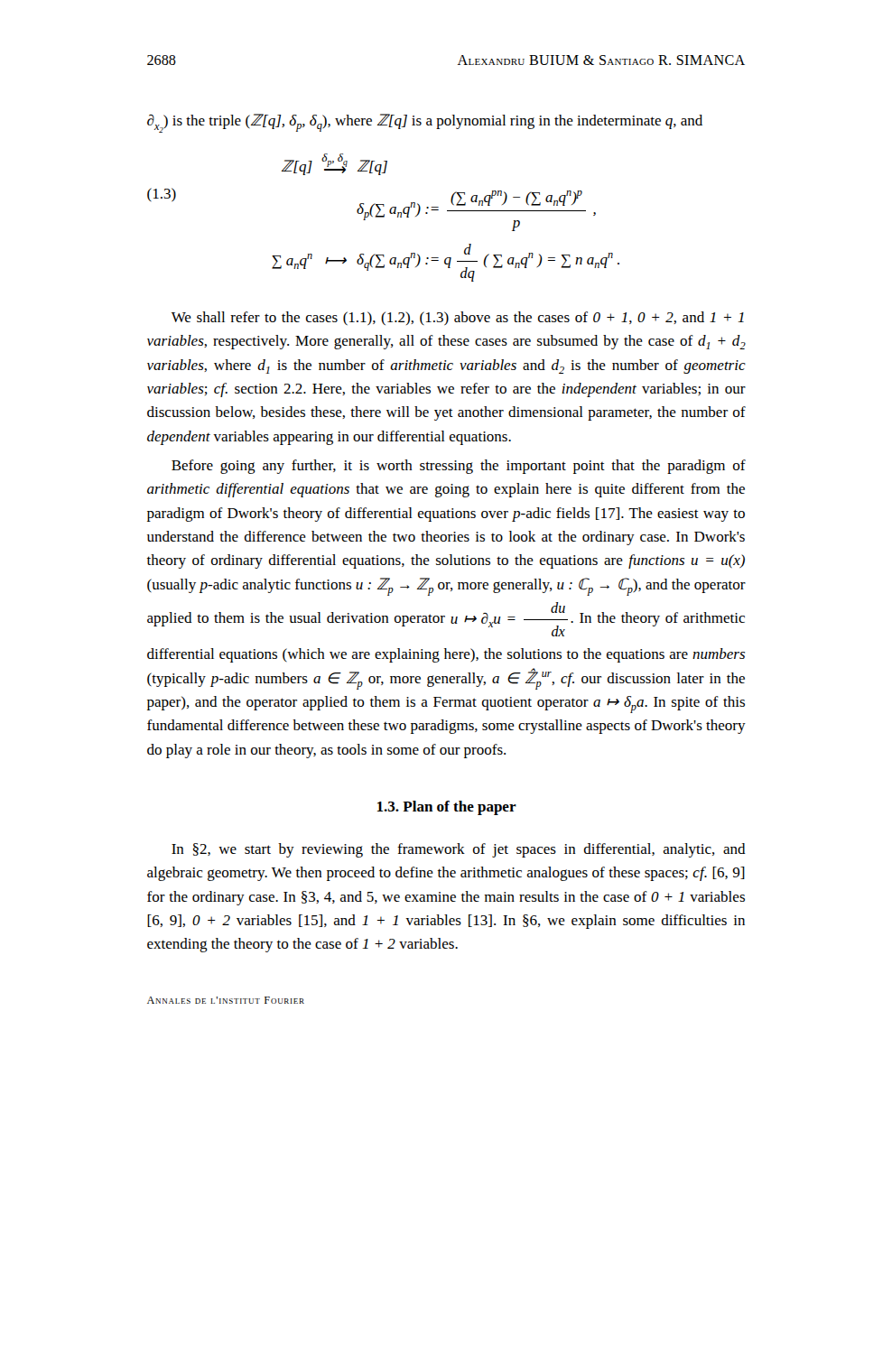2688 Alexandru BUIUM & Santiago R. SIMANCA
∂x2) is the triple (ℤ[q], δp, δq), where ℤ[q] is a polynomial ring in the indeterminate q, and
(1.3)
| ℤ[q] | δ p , δ q ⟶ | ℤ[q] |
| | | δ p (∑ a n q n ) := (∑ a n q pn ) − (∑ a n q n ) p p , |
| ∑ a n q n | ⟼ | δ q (∑ a n q n ) := q d dq ( ∑ a n q n ) = ∑ n a n q n . |
We shall refer to the cases (1.1), (1.2), (1.3) above as the cases of 0 + 1, 0 + 2, and 1 + 1 variables, respectively. More generally, all of these cases are subsumed by the case of d1 + d2 variables, where d1 is the number of arithmetic variables and d2 is the number of geometric variables; cf. section 2.2. Here, the variables we refer to are the independent variables; in our discussion below, besides these, there will be yet another dimensional parameter, the number of dependent variables appearing in our differential equations.
Before going any further, it is worth stressing the important point that the paradigm of arithmetic differential equations that we are going to explain here is quite different from the paradigm of Dwork's theory of differential equations over p-adic fields [17]. The easiest way to understand the difference between the two theories is to look at the ordinary case. In Dwork's theory of ordinary differential equations, the solutions to the equations are functions u = u(x) (usually p-adic analytic functions u : ℤp → ℤp or, more generally, u : ℂp → ℂp), and the operator applied to them is the usual derivation operator u ↦ ∂xu = du dx. In the theory of arithmetic differential equations (which we are explaining here), the solutions to the equations are numbers (typically p-adic numbers a ∈ ℤp or, more generally, a ∈ ℤ̂pur, cf. our discussion later in the paper), and the operator applied to them is a Fermat quotient operator a ↦ δpa. In spite of this fundamental difference between these two paradigms, some crystalline aspects of Dwork's theory do play a role in our theory, as tools in some of our proofs.
1.3. Plan of the paper
In §2, we start by reviewing the framework of jet spaces in differential, analytic, and algebraic geometry. We then proceed to define the arithmetic analogues of these spaces; cf. [6, 9] for the ordinary case. In §3, 4, and 5, we examine the main results in the case of 0 + 1 variables [6, 9], 0 + 2 variables [15], and 1 + 1 variables [13]. In §6, we explain some difficulties in extending the theory to the case of 1 + 2 variables.
Annales de l'institut Fourier